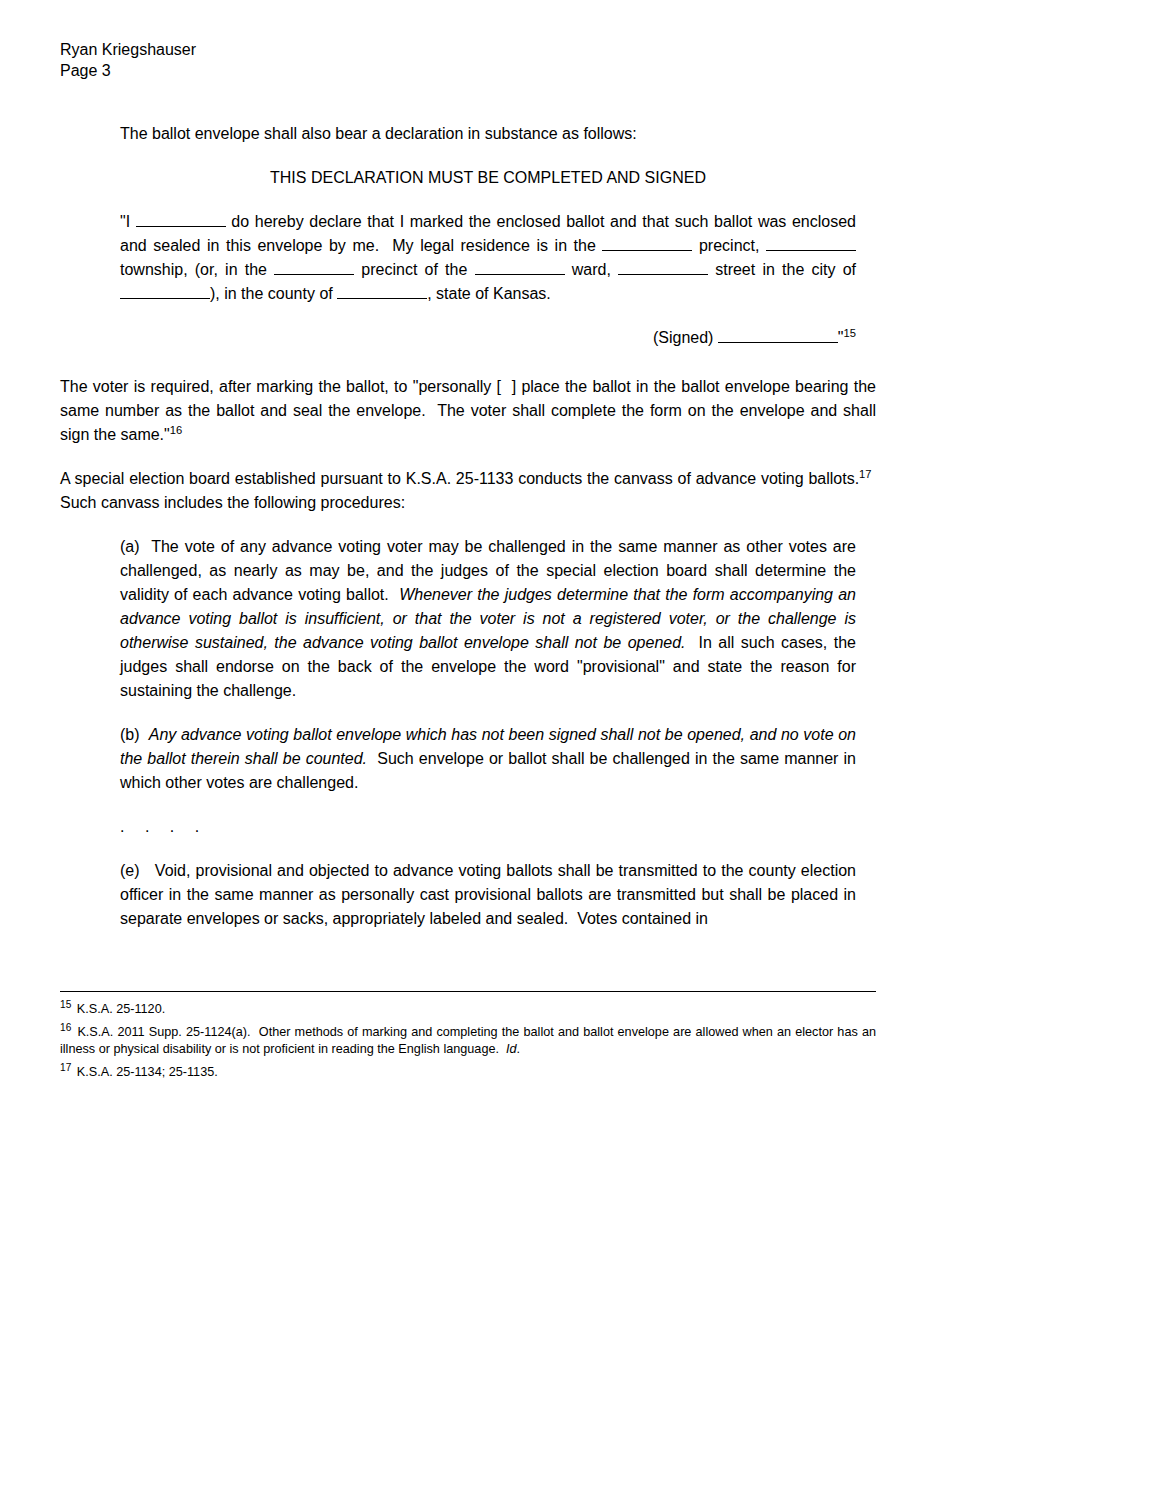Ryan Kriegshauser
Page 3
The ballot envelope shall also bear a declaration in substance as follows:
THIS DECLARATION MUST BE COMPLETED AND SIGNED
"I do hereby declare that I marked the enclosed ballot and that such ballot was enclosed and sealed in this envelope by me. My legal residence is in the precinct, township, (or, in the precinct of the ward, street in the city of ), in the county of , state of Kansas.
(Signed) "15
The voter is required, after marking the ballot, to "personally [ ] place the ballot in the ballot envelope bearing the same number as the ballot and seal the envelope. The voter shall complete the form on the envelope and shall sign the same."16
A special election board established pursuant to K.S.A. 25-1133 conducts the canvass of advance voting ballots.17 Such canvass includes the following procedures:
(a) The vote of any advance voting voter may be challenged in the same manner as other votes are challenged, as nearly as may be, and the judges of the special election board shall determine the validity of each advance voting ballot. Whenever the judges determine that the form accompanying an advance voting ballot is insufficient, or that the voter is not a registered voter, or the challenge is otherwise sustained, the advance voting ballot envelope shall not be opened. In all such cases, the judges shall endorse on the back of the envelope the word "provisional" and state the reason for sustaining the challenge.
(b) Any advance voting ballot envelope which has not been signed shall not be opened, and no vote on the ballot therein shall be counted. Such envelope or ballot shall be challenged in the same manner in which other votes are challenged.
. . . .
(e) Void, provisional and objected to advance voting ballots shall be transmitted to the county election officer in the same manner as personally cast provisional ballots are transmitted but shall be placed in separate envelopes or sacks, appropriately labeled and sealed. Votes contained in
15 K.S.A. 25-1120.
16 K.S.A. 2011 Supp. 25-1124(a). Other methods of marking and completing the ballot and ballot envelope are allowed when an elector has an illness or physical disability or is not proficient in reading the English language. Id.
17 K.S.A. 25-1134; 25-1135.